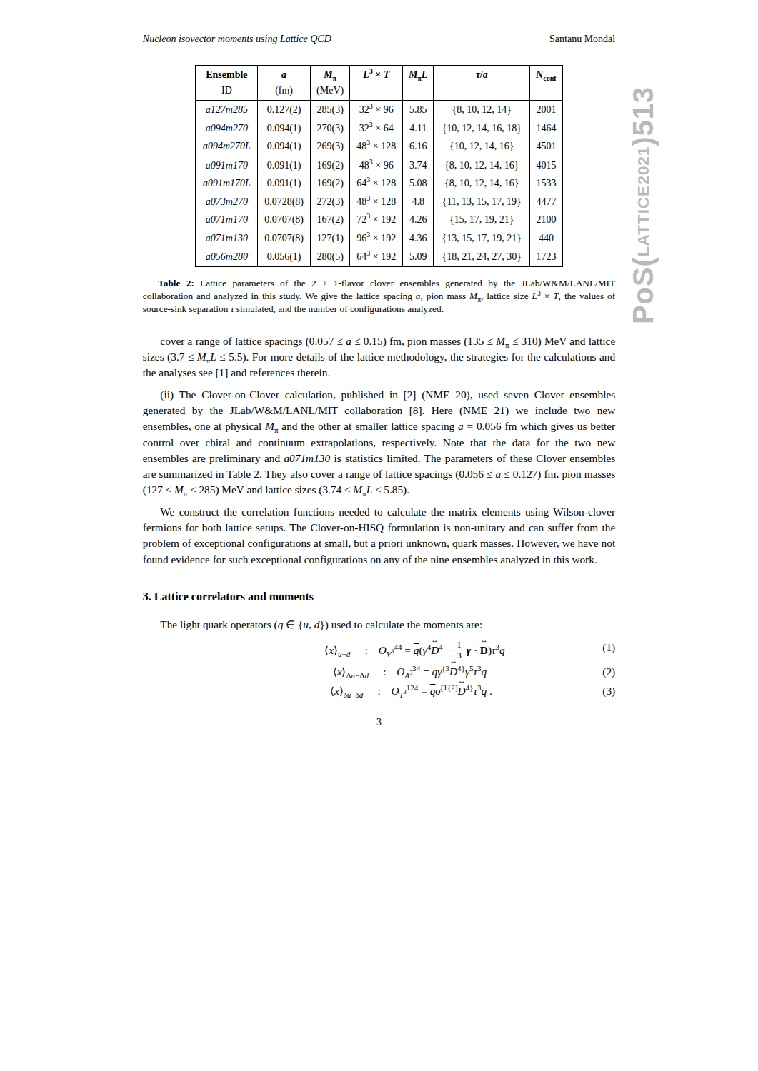PoS(LATTICE2021)513
Nucleon isovector moments using Lattice QCD Santanu Mondal
| Ensemble | a | M π | L 3 × T | M π L | τ / a | N conf |
| --- | --- | --- | --- | --- | --- | --- |
| ID | (fm) | (MeV) | | | | |
| a127m285 | 0.127(2) | 285(3) | 32 3 × 96 | 5.85 | {8, 10, 12, 14} | 2001 |
| a094m270 | 0.094(1) | 270(3) | 32 3 × 64 | 4.11 | {10, 12, 14, 16, 18} | 1464 |
| a094m270L | 0.094(1) | 269(3) | 48 3 × 128 | 6.16 | {10, 12, 14, 16} | 4501 |
| a091m170 | 0.091(1) | 169(2) | 48 3 × 96 | 3.74 | {8, 10, 12, 14, 16} | 4015 |
| a091m170L | 0.091(1) | 169(2) | 64 3 × 128 | 5.08 | {8, 10, 12, 14, 16} | 1533 |
| a073m270 | 0.0728(8) | 272(3) | 48 3 × 128 | 4.8 | {11, 13, 15, 17, 19} | 4477 |
| a071m170 | 0.0707(8) | 167(2) | 72 3 × 192 | 4.26 | {15, 17, 19, 21} | 2100 |
| a071m130 | 0.0707(8) | 127(1) | 96 3 × 192 | 4.36 | {13, 15, 17, 19, 21} | 440 |
| a056m280 | 0.056(1) | 280(5) | 64 3 × 192 | 5.09 | {18, 21, 24, 27, 30} | 1723 |
Table 2: Lattice parameters of the 2 + 1-flavor clover ensembles generated by the JLab/W&M/LANL/MIT collaboration and analyzed in this study. We give the lattice spacing a, pion mass Mπ, lattice size L3 × T, the values of source-sink separation τ simulated, and the number of configurations analyzed.
cover a range of lattice spacings (0.057 ≤ a ≤ 0.15) fm, pion masses (135 ≤ Mπ ≤ 310) MeV and lattice sizes (3.7 ≤ MπL ≤ 5.5). For more details of the lattice methodology, the strategies for the calculations and the analyses see [1] and references therein.
(ii) The Clover-on-Clover calculation, published in [2] (NME 20), used seven Clover ensembles generated by the JLab/W&M/LANL/MIT collaboration [8]. Here (NME 21) we include two new ensembles, one at physical Mπ and the other at smaller lattice spacing a = 0.056 fm which gives us better control over chiral and continuum extrapolations, respectively. Note that the data for the two new ensembles are preliminary and a071m130 is statistics limited. The parameters of these Clover ensembles are summarized in Table 2. They also cover a range of lattice spacings (0.056 ≤ a ≤ 0.127) fm, pion masses (127 ≤ Mπ ≤ 285) MeV and lattice sizes (3.74 ≤ MπL ≤ 5.85).
We construct the correlation functions needed to calculate the matrix elements using Wilson-clover fermions for both lattice setups. The Clover-on-HISQ formulation is non-unitary and can suffer from the problem of exceptional configurations at small, but a priori unknown, quark masses. However, we have not found evidence for such exceptional configurations on any of the nine ensembles analyzed in this work.
3. Lattice correlators and moments
The light quark operators (q ∈ {u, d}) used to calculate the moments are:
⟨x⟩u−d : OV344 = q(γ4↔D4 − 13 γ · ↔D)τ3q (1)
⟨x⟩Δu−Δd : OA334 = qγ{3↔D4}γ5τ3q (2)
⟨x⟩δu−δd : OT3124 = qσ[1{2]↔D4}τ3q . (3)
3